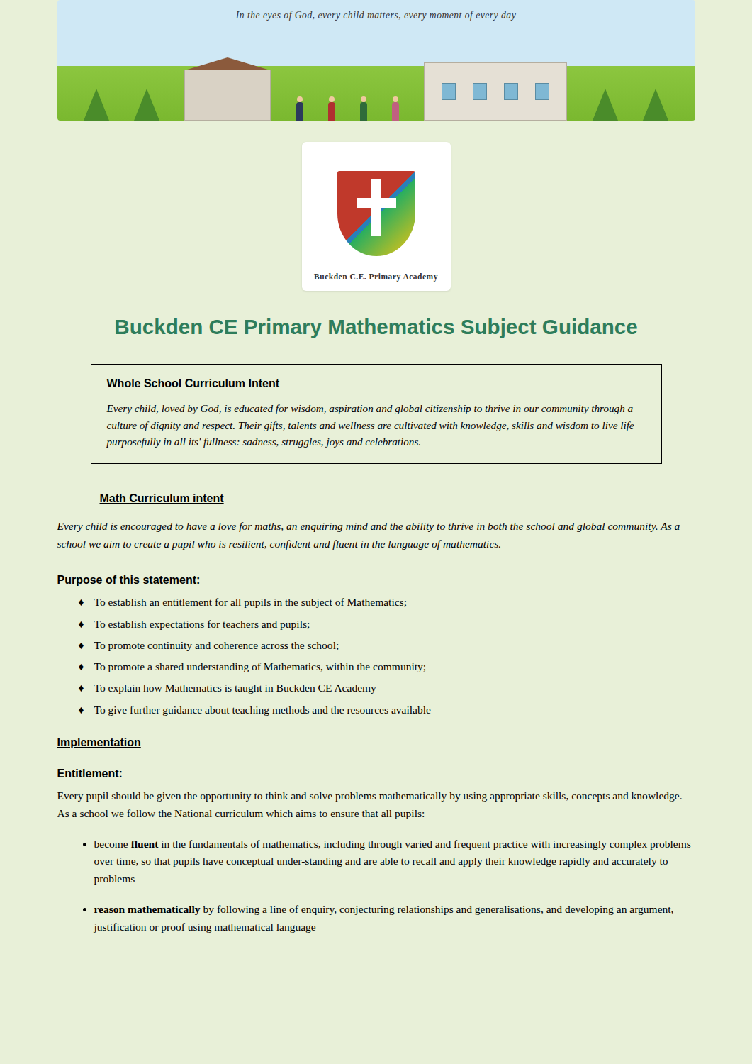In the eyes of God, every child matters, every moment of every day
Buckden C.E. Primary Academy
Buckden CE Primary Mathematics Subject Guidance
Whole School Curriculum Intent
Every child, loved by God, is educated for wisdom, aspiration and global citizenship to thrive in our community through a culture of dignity and respect. Their gifts, talents and wellness are cultivated with knowledge, skills and wisdom to live life purposefully in all its' fullness: sadness, struggles, joys and celebrations.
Math Curriculum intent
Every child is encouraged to have a love for maths, an enquiring mind and the ability to thrive in both the school and global community. As a school we aim to create a pupil who is resilient, confident and fluent in the language of mathematics.
Purpose of this statement:
To establish an entitlement for all pupils in the subject of Mathematics;
To establish expectations for teachers and pupils;
To promote continuity and coherence across the school;
To promote a shared understanding of Mathematics, within the community;
To explain how Mathematics is taught in Buckden CE Academy
To give further guidance about teaching methods and the resources available
Implementation
Entitlement:
Every pupil should be given the opportunity to think and solve problems mathematically by using appropriate skills, concepts and knowledge. As a school we follow the National curriculum which aims to ensure that all pupils:
become fluent in the fundamentals of mathematics, including through varied and frequent practice with increasingly complex problems over time, so that pupils have conceptual under-standing and are able to recall and apply their knowledge rapidly and accurately to problems
reason mathematically by following a line of enquiry, conjecturing relationships and generalisations, and developing an argument, justification or proof using mathematical language